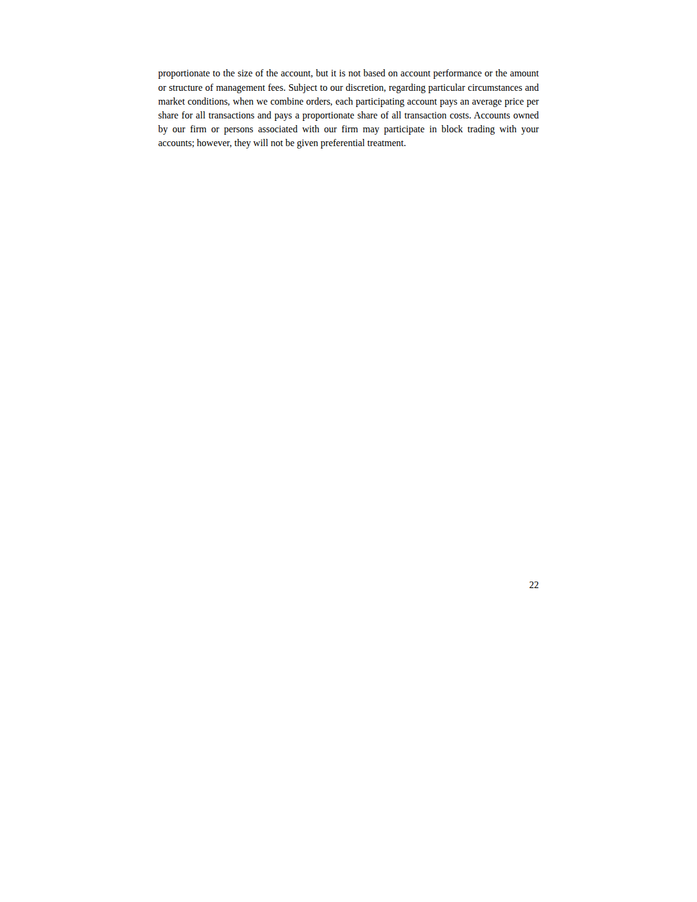proportionate to the size of the account, but it is not based on account performance or the amount or structure of management fees. Subject to our discretion, regarding particular circumstances and market conditions, when we combine orders, each participating account pays an average price per share for all transactions and pays a proportionate share of all transaction costs. Accounts owned by our firm or persons associated with our firm may participate in block trading with your accounts; however, they will not be given preferential treatment.
22